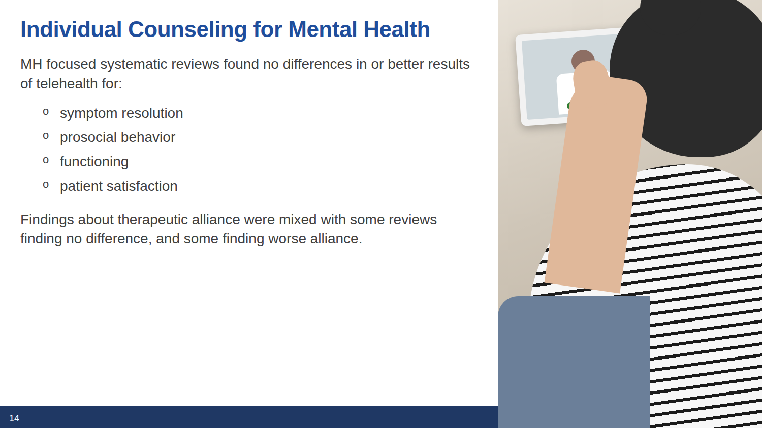Individual Counseling for Mental Health
MH focused systematic reviews found no differences in or better results of telehealth for:
symptom resolution
prosocial behavior
functioning
patient satisfaction
Findings about therapeutic alliance were mixed with some reviews finding no difference, and some finding worse alliance.
14